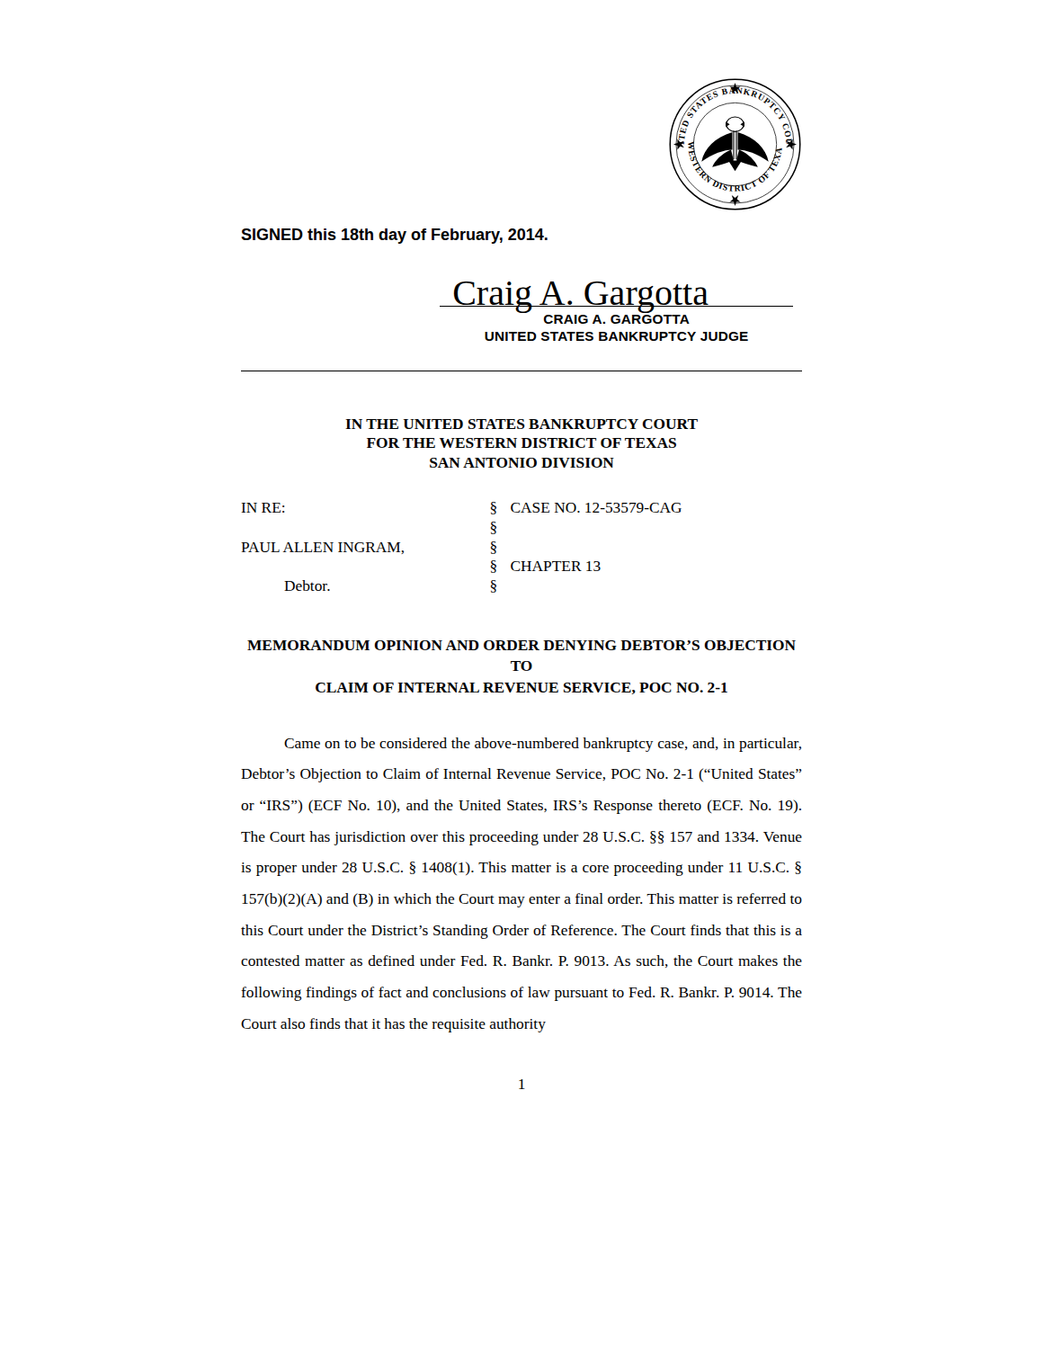SIGNED this 18th day of February, 2014.
Craig A. Gargotta
CRAIG A. GARGOTTA
UNITED STATES BANKRUPTCY JUDGE
IN THE UNITED STATES BANKRUPTCY COURT
FOR THE WESTERN DISTRICT OF TEXAS
SAN ANTONIO DIVISION
| IN RE: | § | CASE NO. 12-53579-CAG |
| | § | |
| PAUL ALLEN INGRAM, | § | |
| | § | CHAPTER 13 |
| Debtor. | § | |
MEMORANDUM OPINION AND ORDER DENYING DEBTOR’S OBJECTION TO
CLAIM OF INTERNAL REVENUE SERVICE, POC NO. 2-1
Came on to be considered the above-numbered bankruptcy case, and, in particular, Debtor’s Objection to Claim of Internal Revenue Service, POC No. 2-1 (“United States” or “IRS”) (ECF No. 10), and the United States, IRS’s Response thereto (ECF. No. 19). The Court has jurisdiction over this proceeding under 28 U.S.C. §§ 157 and 1334. Venue is proper under 28 U.S.C. § 1408(1). This matter is a core proceeding under 11 U.S.C. § 157(b)(2)(A) and (B) in which the Court may enter a final order. This matter is referred to this Court under the District’s Standing Order of Reference. The Court finds that this is a contested matter as defined under Fed. R. Bankr. P. 9013. As such, the Court makes the following findings of fact and conclusions of law pursuant to Fed. R. Bankr. P. 9014. The Court also finds that it has the requisite authority
1